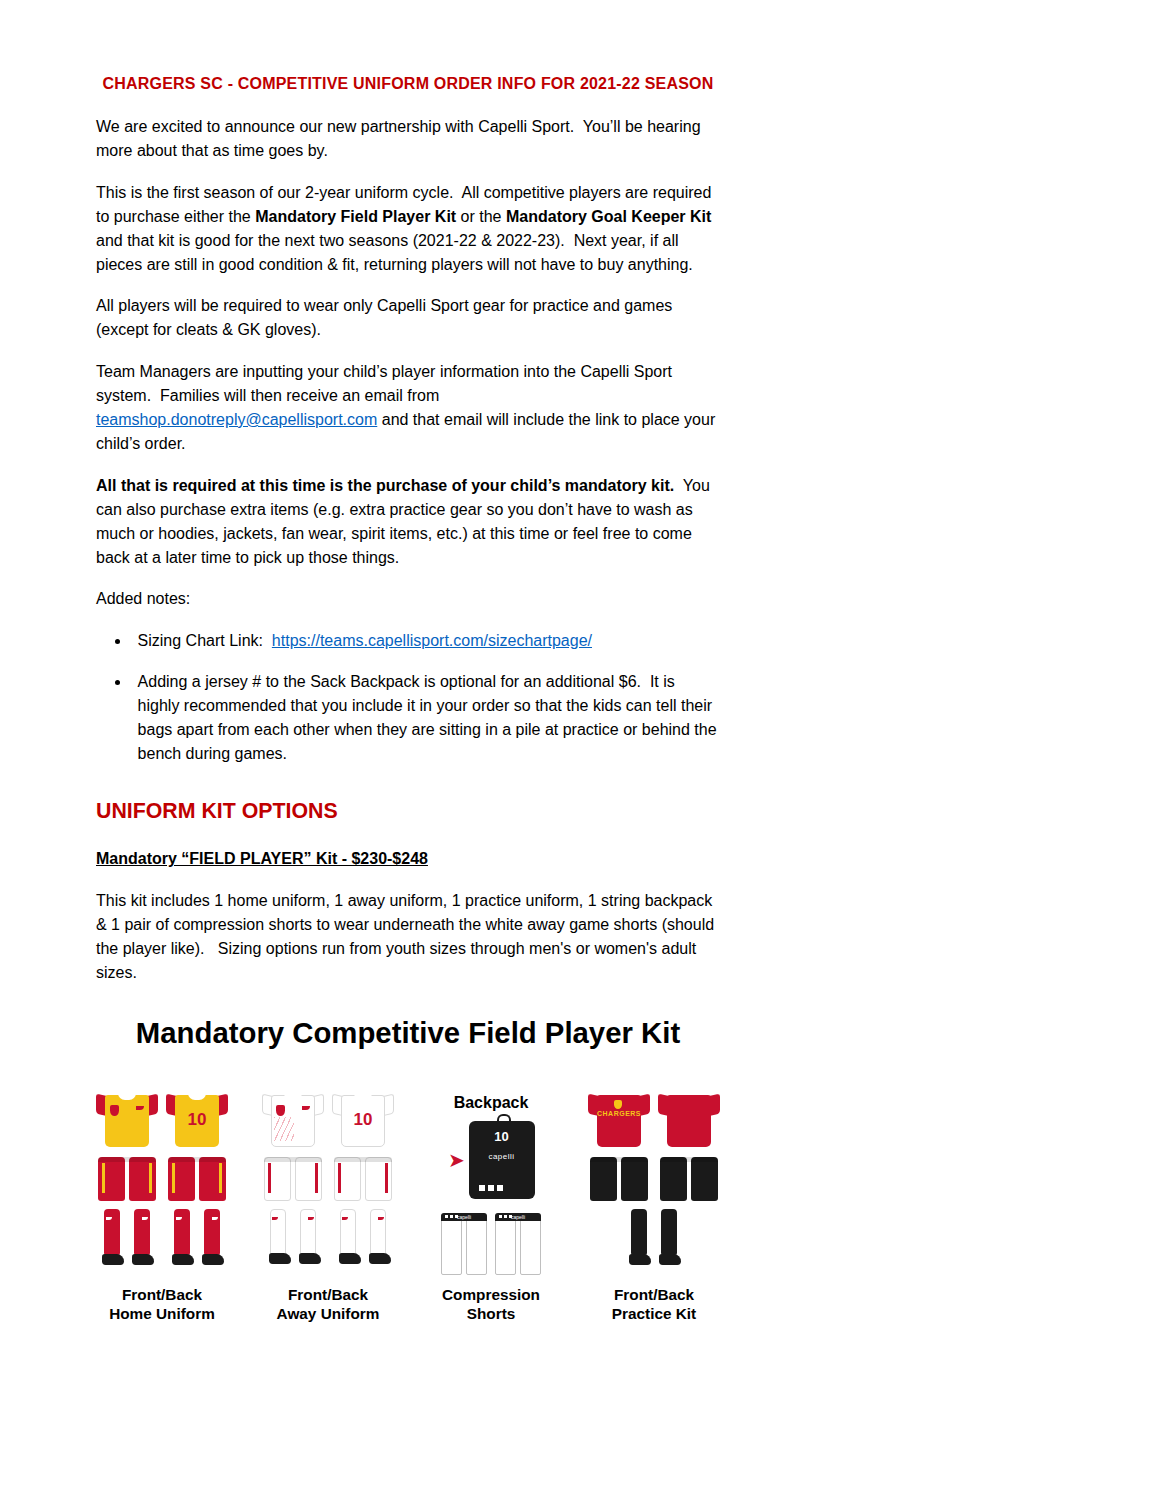CHARGERS SC - COMPETITIVE UNIFORM ORDER INFO FOR 2021-22 SEASON
We are excited to announce our new partnership with Capelli Sport. You’ll be hearing more about that as time goes by.
This is the first season of our 2-year uniform cycle. All competitive players are required to purchase either the Mandatory Field Player Kit or the Mandatory Goal Keeper Kit and that kit is good for the next two seasons (2021-22 & 2022-23). Next year, if all pieces are still in good condition & fit, returning players will not have to buy anything.
All players will be required to wear only Capelli Sport gear for practice and games (except for cleats & GK gloves).
Team Managers are inputting your child’s player information into the Capelli Sport system. Families will then receive an email from teamshop.donotreply@capellisport.com and that email will include the link to place your child’s order.
All that is required at this time is the purchase of your child’s mandatory kit. You can also purchase extra items (e.g. extra practice gear so you don’t have to wash as much or hoodies, jackets, fan wear, spirit items, etc.) at this time or feel free to come back at a later time to pick up those things.
Added notes:
Sizing Chart Link: https://teams.capellisport.com/sizechartpage/
Adding a jersey # to the Sack Backpack is optional for an additional $6. It is highly recommended that you include it in your order so that the kids can tell their bags apart from each other when they are sitting in a pile at practice or behind the bench during games.
UNIFORM KIT OPTIONS
Mandatory “FIELD PLAYER” Kit - $230-$248
This kit includes 1 home uniform, 1 away uniform, 1 practice uniform, 1 string backpack & 1 pair of compression shorts to wear underneath the white away game shorts (should the player like). Sizing options run from youth sizes through men's or women's adult sizes.
Mandatory Competitive Field Player Kit
10
Front/Back
Home Uniform
10
Front/Back
Away Uniform
Backpack
➤
10
capelli
capelli
capelli
Compression
Shorts
CHARGERS
Front/Back
Practice Kit